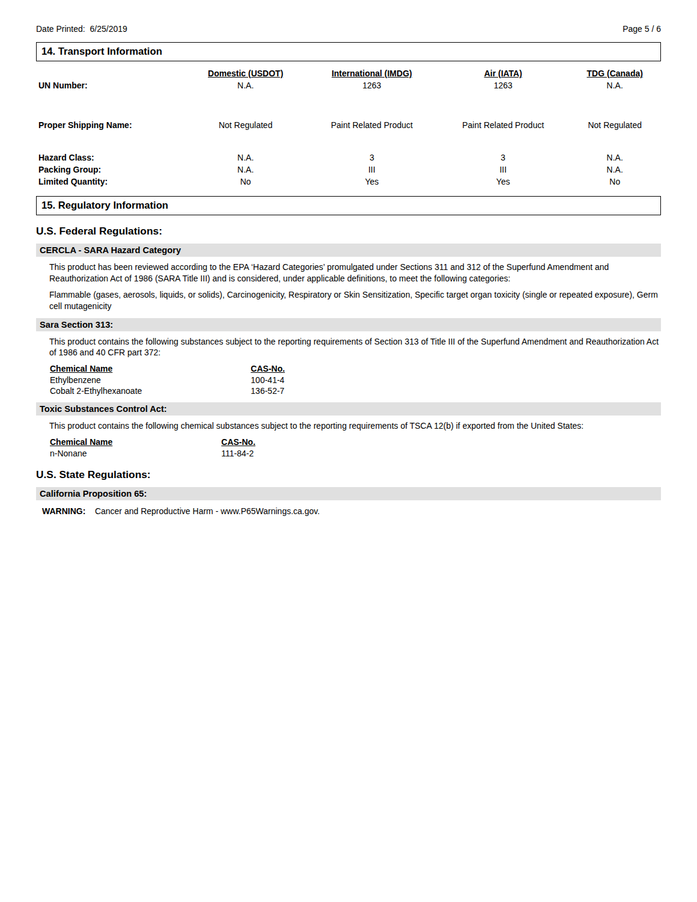Date Printed: 6/25/2019
Page 5 / 6
14. Transport Information
| | Domestic (USDOT) | International (IMDG) | Air (IATA) | TDG (Canada) |
| --- | --- | --- | --- | --- |
| UN Number: | N.A. | 1263 | 1263 | N.A. |
| Proper Shipping Name: | Not Regulated | Paint Related Product | Paint Related Product | Not Regulated |
| Hazard Class: | N.A. | 3 | 3 | N.A. |
| Packing Group: | N.A. | III | III | N.A. |
| Limited Quantity: | No | Yes | Yes | No |
15. Regulatory Information
U.S. Federal Regulations:
CERCLA - SARA Hazard Category
This product has been reviewed according to the EPA ‘Hazard Categories’ promulgated under Sections 311 and 312 of the Superfund Amendment and Reauthorization Act of 1986 (SARA Title III) and is considered, under applicable definitions, to meet the following categories:
Flammable (gases, aerosols, liquids, or solids), Carcinogenicity, Respiratory or Skin Sensitization, Specific target organ toxicity (single or repeated exposure), Germ cell mutagenicity
Sara Section 313:
This product contains the following substances subject to the reporting requirements of Section 313 of Title III of the Superfund Amendment and Reauthorization Act of 1986 and 40 CFR part 372:
| Chemical Name | CAS-No. |
| --- | --- |
| Ethylbenzene | 100-41-4 |
| Cobalt 2-Ethylhexanoate | 136-52-7 |
Toxic Substances Control Act:
This product contains the following chemical substances subject to the reporting requirements of TSCA 12(b) if exported from the United States:
| Chemical Name | CAS-No. |
| --- | --- |
| n-Nonane | 111-84-2 |
U.S. State Regulations:
California Proposition 65:
WARNING: Cancer and Reproductive Harm - www.P65Warnings.ca.gov.